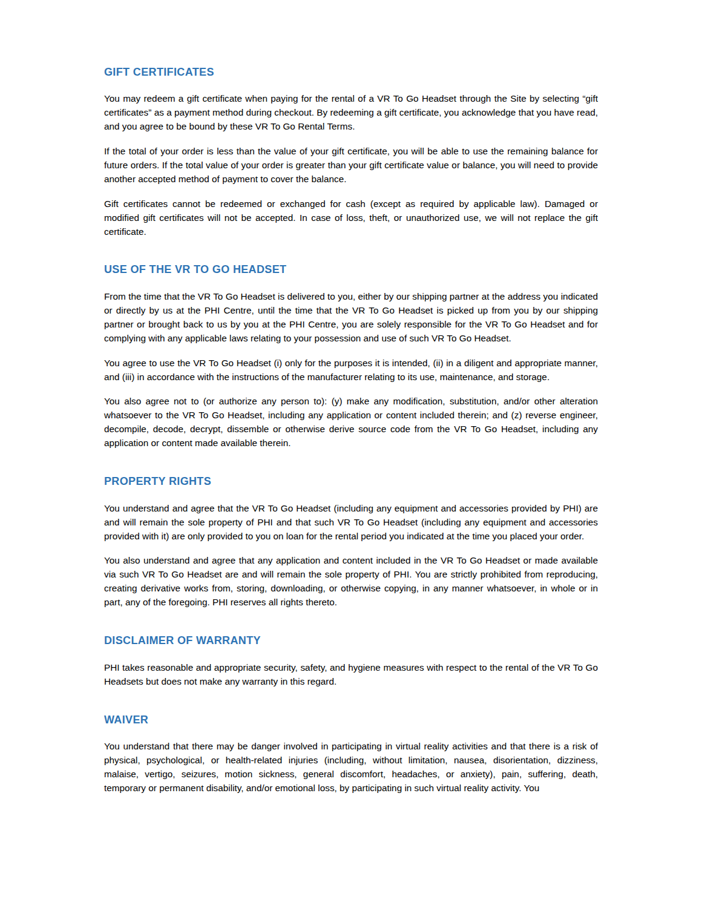GIFT CERTIFICATES
You may redeem a gift certificate when paying for the rental of a VR To Go Headset through the Site by selecting “gift certificates” as a payment method during checkout. By redeeming a gift certificate, you acknowledge that you have read, and you agree to be bound by these VR To Go Rental Terms.
If the total of your order is less than the value of your gift certificate, you will be able to use the remaining balance for future orders. If the total value of your order is greater than your gift certificate value or balance, you will need to provide another accepted method of payment to cover the balance.
Gift certificates cannot be redeemed or exchanged for cash (except as required by applicable law). Damaged or modified gift certificates will not be accepted. In case of loss, theft, or unauthorized use, we will not replace the gift certificate.
USE OF THE VR TO GO HEADSET
From the time that the VR To Go Headset is delivered to you, either by our shipping partner at the address you indicated or directly by us at the PHI Centre, until the time that the VR To Go Headset is picked up from you by our shipping partner or brought back to us by you at the PHI Centre, you are solely responsible for the VR To Go Headset and for complying with any applicable laws relating to your possession and use of such VR To Go Headset.
You agree to use the VR To Go Headset (i) only for the purposes it is intended, (ii) in a diligent and appropriate manner, and (iii) in accordance with the instructions of the manufacturer relating to its use, maintenance, and storage.
You also agree not to (or authorize any person to): (y) make any modification, substitution, and/or other alteration whatsoever to the VR To Go Headset, including any application or content included therein; and (z) reverse engineer, decompile, decode, decrypt, dissemble or otherwise derive source code from the VR To Go Headset, including any application or content made available therein.
PROPERTY RIGHTS
You understand and agree that the VR To Go Headset (including any equipment and accessories provided by PHI) are and will remain the sole property of PHI and that such VR To Go Headset (including any equipment and accessories provided with it) are only provided to you on loan for the rental period you indicated at the time you placed your order.
You also understand and agree that any application and content included in the VR To Go Headset or made available via such VR To Go Headset are and will remain the sole property of PHI. You are strictly prohibited from reproducing, creating derivative works from, storing, downloading, or otherwise copying, in any manner whatsoever, in whole or in part, any of the foregoing. PHI reserves all rights thereto.
DISCLAIMER OF WARRANTY
PHI takes reasonable and appropriate security, safety, and hygiene measures with respect to the rental of the VR To Go Headsets but does not make any warranty in this regard.
WAIVER
You understand that there may be danger involved in participating in virtual reality activities and that there is a risk of physical, psychological, or health-related injuries (including, without limitation, nausea, disorientation, dizziness, malaise, vertigo, seizures, motion sickness, general discomfort, headaches, or anxiety), pain, suffering, death, temporary or permanent disability, and/or emotional loss, by participating in such virtual reality activity. You